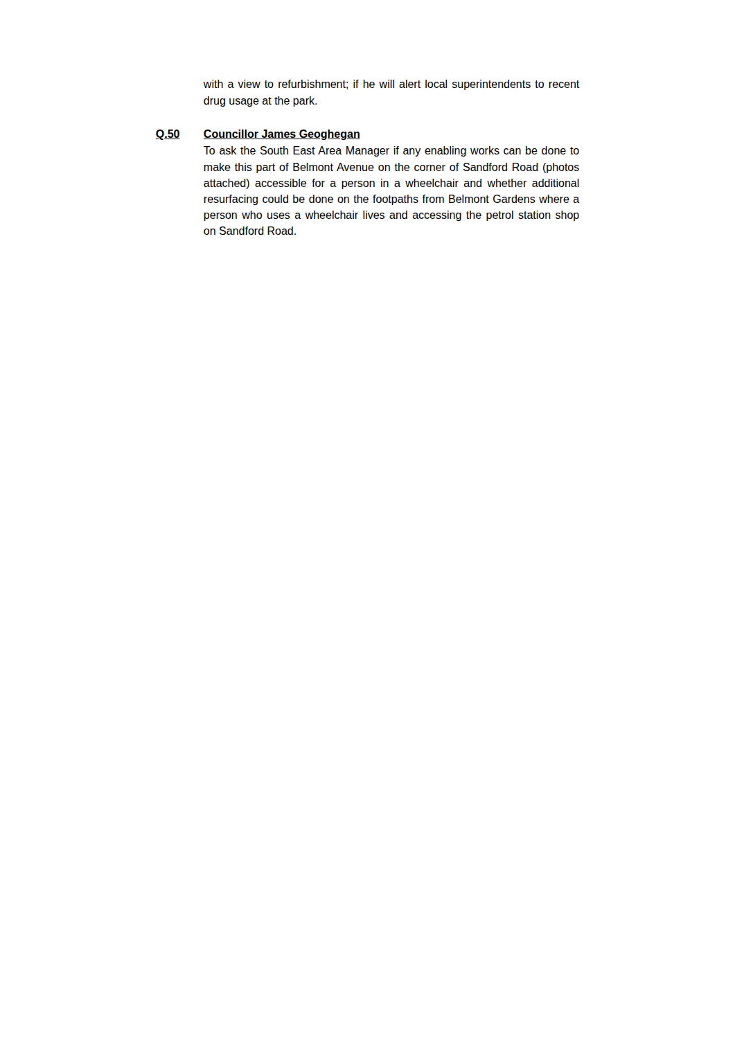with a view to refurbishment; if he will alert local superintendents to recent drug usage at the park.
Q.50
Councillor James Geoghegan
To ask the South East Area Manager if any enabling works can be done to make this part of Belmont Avenue on the corner of Sandford Road (photos attached) accessible for a person in a wheelchair and whether additional resurfacing could be done on the footpaths from Belmont Gardens where a person who uses a wheelchair lives and accessing the petrol station shop on Sandford Road.